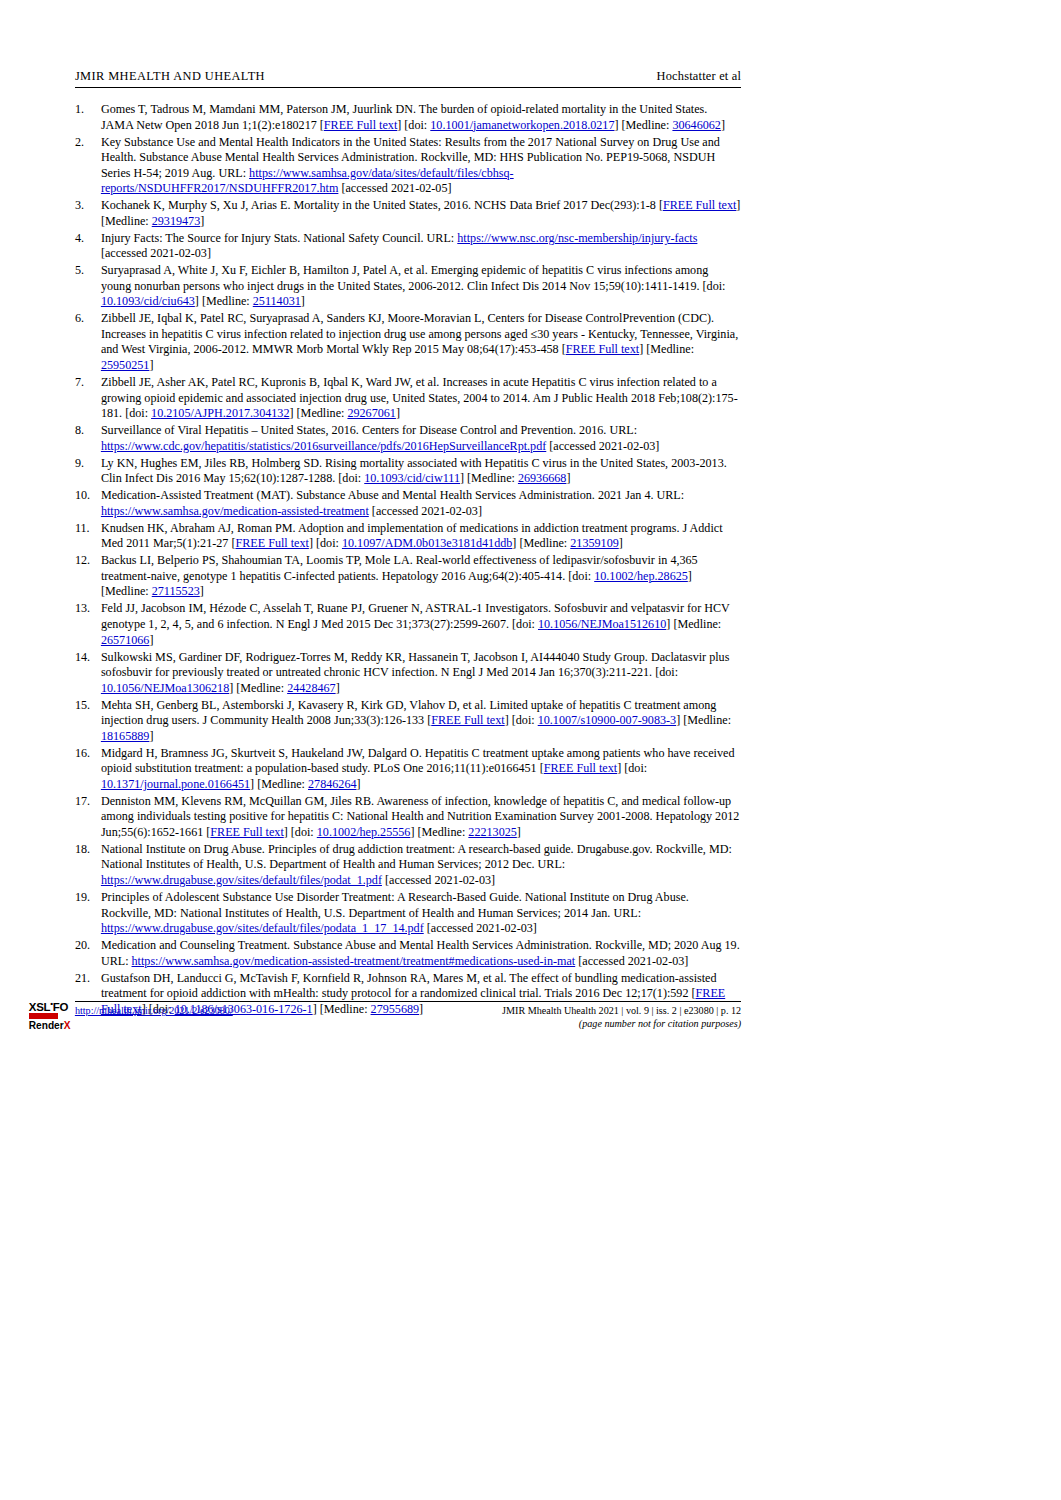JMIR MHEALTH AND UHEALTH
Hochstatter et al
Gomes T, Tadrous M, Mamdani MM, Paterson JM, Juurlink DN. The burden of opioid-related mortality in the United States. JAMA Netw Open 2018 Jun 1;1(2):e180217 [FREE Full text] [doi: 10.1001/jamanetworkopen.2018.0217] [Medline: 30646062]
Key Substance Use and Mental Health Indicators in the United States: Results from the 2017 National Survey on Drug Use and Health. Substance Abuse Mental Health Services Administration. Rockville, MD: HHS Publication No. PEP19-5068, NSDUH Series H-54; 2019 Aug. URL: https://www.samhsa.gov/data/sites/default/files/cbhsq-reports/NSDUHFFR2017/NSDUHFFR2017.htm [accessed 2021-02-05]
Kochanek K, Murphy S, Xu J, Arias E. Mortality in the United States, 2016. NCHS Data Brief 2017 Dec(293):1-8 [FREE Full text] [Medline: 29319473]
Injury Facts: The Source for Injury Stats. National Safety Council. URL: https://www.nsc.org/nsc-membership/injury-facts [accessed 2021-02-03]
Suryaprasad A, White J, Xu F, Eichler B, Hamilton J, Patel A, et al. Emerging epidemic of hepatitis C virus infections among young nonurban persons who inject drugs in the United States, 2006-2012. Clin Infect Dis 2014 Nov 15;59(10):1411-1419. [doi: 10.1093/cid/ciu643] [Medline: 25114031]
Zibbell JE, Iqbal K, Patel RC, Suryaprasad A, Sanders KJ, Moore-Moravian L, Centers for Disease ControlPrevention (CDC). Increases in hepatitis C virus infection related to injection drug use among persons aged ≤30 years - Kentucky, Tennessee, Virginia, and West Virginia, 2006-2012. MMWR Morb Mortal Wkly Rep 2015 May 08;64(17):453-458 [FREE Full text] [Medline: 25950251]
Zibbell JE, Asher AK, Patel RC, Kupronis B, Iqbal K, Ward JW, et al. Increases in acute Hepatitis C virus infection related to a growing opioid epidemic and associated injection drug use, United States, 2004 to 2014. Am J Public Health 2018 Feb;108(2):175-181. [doi: 10.2105/AJPH.2017.304132] [Medline: 29267061]
Surveillance of Viral Hepatitis – United States, 2016. Centers for Disease Control and Prevention. 2016. URL: https://www.cdc.gov/hepatitis/statistics/2016surveillance/pdfs/2016HepSurveillanceRpt.pdf [accessed 2021-02-03]
Ly KN, Hughes EM, Jiles RB, Holmberg SD. Rising mortality associated with Hepatitis C virus in the United States, 2003-2013. Clin Infect Dis 2016 May 15;62(10):1287-1288. [doi: 10.1093/cid/ciw111] [Medline: 26936668]
Medication-Assisted Treatment (MAT). Substance Abuse and Mental Health Services Administration. 2021 Jan 4. URL: https://www.samhsa.gov/medication-assisted-treatment [accessed 2021-02-03]
Knudsen HK, Abraham AJ, Roman PM. Adoption and implementation of medications in addiction treatment programs. J Addict Med 2011 Mar;5(1):21-27 [FREE Full text] [doi: 10.1097/ADM.0b013e3181d41ddb] [Medline: 21359109]
Backus LI, Belperio PS, Shahoumian TA, Loomis TP, Mole LA. Real-world effectiveness of ledipasvir/sofosbuvir in 4,365 treatment-naive, genotype 1 hepatitis C-infected patients. Hepatology 2016 Aug;64(2):405-414. [doi: 10.1002/hep.28625] [Medline: 27115523]
Feld JJ, Jacobson IM, Hézode C, Asselah T, Ruane PJ, Gruener N, ASTRAL-1 Investigators. Sofosbuvir and velpatasvir for HCV genotype 1, 2, 4, 5, and 6 infection. N Engl J Med 2015 Dec 31;373(27):2599-2607. [doi: 10.1056/NEJMoa1512610] [Medline: 26571066]
Sulkowski MS, Gardiner DF, Rodriguez-Torres M, Reddy KR, Hassanein T, Jacobson I, AI444040 Study Group. Daclatasvir plus sofosbuvir for previously treated or untreated chronic HCV infection. N Engl J Med 2014 Jan 16;370(3):211-221. [doi: 10.1056/NEJMoa1306218] [Medline: 24428467]
Mehta SH, Genberg BL, Astemborski J, Kavasery R, Kirk GD, Vlahov D, et al. Limited uptake of hepatitis C treatment among injection drug users. J Community Health 2008 Jun;33(3):126-133 [FREE Full text] [doi: 10.1007/s10900-007-9083-3] [Medline: 18165889]
Midgard H, Bramness JG, Skurtveit S, Haukeland JW, Dalgard O. Hepatitis C treatment uptake among patients who have received opioid substitution treatment: a population-based study. PLoS One 2016;11(11):e0166451 [FREE Full text] [doi: 10.1371/journal.pone.0166451] [Medline: 27846264]
Denniston MM, Klevens RM, McQuillan GM, Jiles RB. Awareness of infection, knowledge of hepatitis C, and medical follow-up among individuals testing positive for hepatitis C: National Health and Nutrition Examination Survey 2001-2008. Hepatology 2012 Jun;55(6):1652-1661 [FREE Full text] [doi: 10.1002/hep.25556] [Medline: 22213025]
National Institute on Drug Abuse. Principles of drug addiction treatment: A research-based guide. Drugabuse.gov. Rockville, MD: National Institutes of Health, U.S. Department of Health and Human Services; 2012 Dec. URL: https://www.drugabuse.gov/sites/default/files/podat_1.pdf [accessed 2021-02-03]
Principles of Adolescent Substance Use Disorder Treatment: A Research-Based Guide. National Institute on Drug Abuse. Rockville, MD: National Institutes of Health, U.S. Department of Health and Human Services; 2014 Jan. URL: https://www.drugabuse.gov/sites/default/files/podata_1_17_14.pdf [accessed 2021-02-03]
Medication and Counseling Treatment. Substance Abuse and Mental Health Services Administration. Rockville, MD; 2020 Aug 19. URL: https://www.samhsa.gov/medication-assisted-treatment/treatment#medications-used-in-mat [accessed 2021-02-03]
Gustafson DH, Landucci G, McTavish F, Kornfield R, Johnson RA, Mares M, et al. The effect of bundling medication-assisted treatment for opioid addiction with mHealth: study protocol for a randomized clinical trial. Trials 2016 Dec 12;17(1):592 [FREE Full text] [doi: 10.1186/s13063-016-1726-1] [Medline: 27955689]
XSL•FO
RenderX
http://mhealth.jmir.org/2021/2/e23080/
JMIR Mhealth Uhealth 2021 | vol. 9 | iss. 2 | e23080 | p. 12
(page number not for citation purposes)